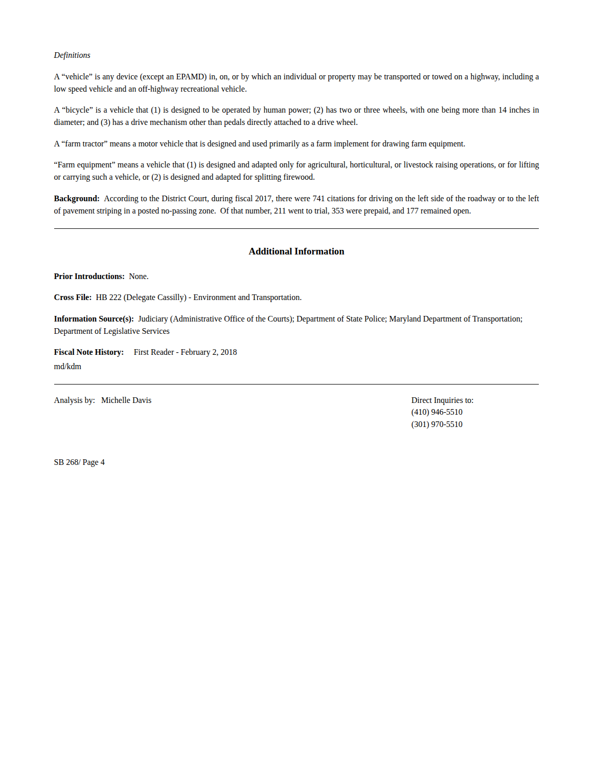Definitions
A “vehicle” is any device (except an EPAMD) in, on, or by which an individual or property may be transported or towed on a highway, including a low speed vehicle and an off-highway recreational vehicle.
A “bicycle” is a vehicle that (1) is designed to be operated by human power; (2) has two or three wheels, with one being more than 14 inches in diameter; and (3) has a drive mechanism other than pedals directly attached to a drive wheel.
A “farm tractor” means a motor vehicle that is designed and used primarily as a farm implement for drawing farm equipment.
“Farm equipment” means a vehicle that (1) is designed and adapted only for agricultural, horticultural, or livestock raising operations, or for lifting or carrying such a vehicle, or (2) is designed and adapted for splitting firewood.
Background: According to the District Court, during fiscal 2017, there were 741 citations for driving on the left side of the roadway or to the left of pavement striping in a posted no-passing zone. Of that number, 211 went to trial, 353 were prepaid, and 177 remained open.
Additional Information
Prior Introductions: None.
Cross File: HB 222 (Delegate Cassilly) - Environment and Transportation.
Information Source(s): Judiciary (Administrative Office of the Courts); Department of State Police; Maryland Department of Transportation; Department of Legislative Services
Fiscal Note History:
First Reader - February 2, 2018
md/kdm
Analysis by: Michelle Davis
Direct Inquiries to:
(410) 946-5510
(301) 970-5510
SB 268/ Page 4